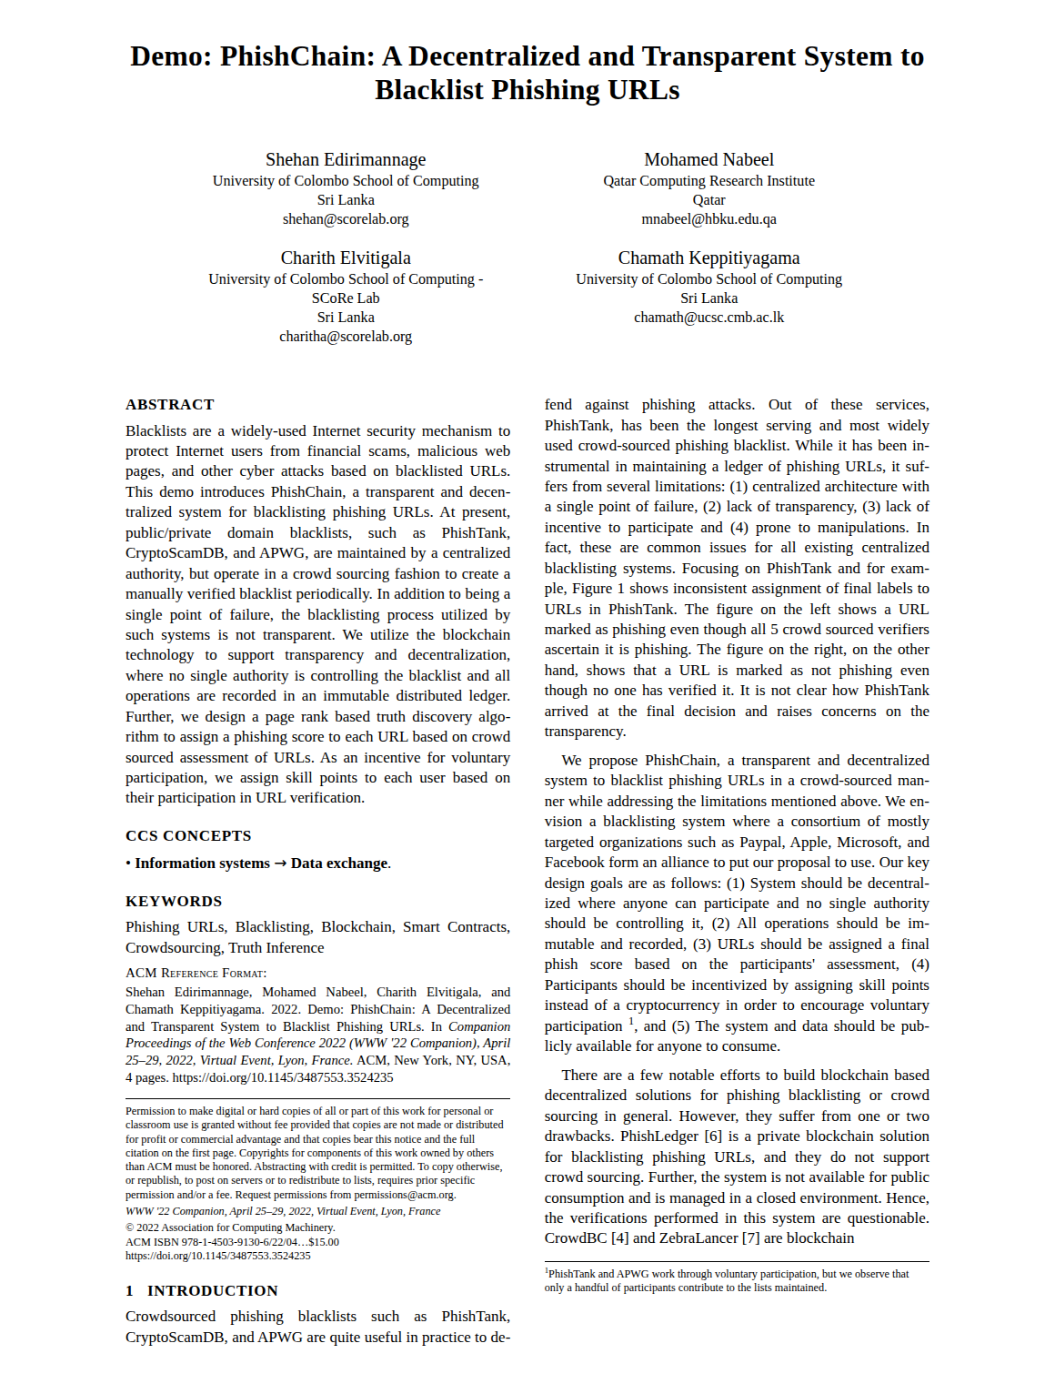Demo: PhishChain: A Decentralized and Transparent System to
Blacklist Phishing URLs
Shehan Edirimannage
University of Colombo School of Computing
Sri Lanka
shehan@scorelab.org
Mohamed Nabeel
Qatar Computing Research Institute
Qatar
mnabeel@hbku.edu.qa
Charith Elvitigala
University of Colombo School of Computing - SCoRe Lab
Sri Lanka
charitha@scorelab.org
Chamath Keppitiyagama
University of Colombo School of Computing
Sri Lanka
chamath@ucsc.cmb.ac.lk
Abstract
Blacklists are a widely-used Internet security mechanism to protect Internet users from financial scams, malicious web pages, and other cyber attacks based on blacklisted URLs. This demo introduces PhishChain, a transparent and decentralized system for blacklisting phishing URLs. At present, public/private domain blacklists, such as PhishTank, CryptoScamDB, and APWG, are maintained by a centralized authority, but operate in a crowd sourcing fashion to create a manually verified blacklist periodically. In addition to being a single point of failure, the blacklisting process utilized by such systems is not transparent. We utilize the blockchain technology to support transparency and decentralization, where no single authority is controlling the blacklist and all operations are recorded in an immutable distributed ledger. Further, we design a page rank based truth discovery algorithm to assign a phishing score to each URL based on crowd sourced assessment of URLs. As an incentive for voluntary participation, we assign skill points to each user based on their participation in URL verification.
CCS Concepts
• Information systems → Data exchange.
Keywords
Phishing URLs, Blacklisting, Blockchain, Smart Contracts, Crowdsourcing, Truth Inference
ACM Reference Format:
Shehan Edirimannage, Mohamed Nabeel, Charith Elvitigala, and Chamath Keppitiyagama. 2022. Demo: PhishChain: A Decentralized and Transparent System to Blacklist Phishing URLs. In Companion Proceedings of the Web Conference 2022 (WWW '22 Companion), April 25–29, 2022, Virtual Event, Lyon, France. ACM, New York, NY, USA, 4 pages. https://doi.org/10.1145/3487553.3524235
Permission to make digital or hard copies of all or part of this work for personal or classroom use is granted without fee provided that copies are not made or distributed for profit or commercial advantage and that copies bear this notice and the full citation on the first page. Copyrights for components of this work owned by others than ACM must be honored. Abstracting with credit is permitted. To copy otherwise, or republish, to post on servers or to redistribute to lists, requires prior specific permission and/or a fee. Request permissions from permissions@acm.org.
WWW '22 Companion, April 25–29, 2022, Virtual Event, Lyon, France
© 2022 Association for Computing Machinery.
ACM ISBN 978-1-4503-9130-6/22/04…$15.00
https://doi.org/10.1145/3487553.3524235
1 Introduction
Crowdsourced phishing blacklists such as PhishTank, CryptoScamDB, and APWG are quite useful in practice to defend against phishing attacks. Out of these services, PhishTank, has been the longest serving and most widely used crowd-sourced phishing blacklist. While it has been instrumental in maintaining a ledger of phishing URLs, it suffers from several limitations: (1) centralized architecture with a single point of failure, (2) lack of transparency, (3) lack of incentive to participate and (4) prone to manipulations. In fact, these are common issues for all existing centralized blacklisting systems. Focusing on PhishTank and for example, Figure 1 shows inconsistent assignment of final labels to URLs in PhishTank. The figure on the left shows a URL marked as phishing even though all 5 crowd sourced verifiers ascertain it is phishing. The figure on the right, on the other hand, shows that a URL is marked as not phishing even though no one has verified it. It is not clear how PhishTank arrived at the final decision and raises concerns on the transparency.
We propose PhishChain, a transparent and decentralized system to blacklist phishing URLs in a crowd-sourced manner while addressing the limitations mentioned above. We envision a blacklisting system where a consortium of mostly targeted organizations such as Paypal, Apple, Microsoft, and Facebook form an alliance to put our proposal to use. Our key design goals are as follows: (1) System should be decentralized where anyone can participate and no single authority should be controlling it, (2) All operations should be immutable and recorded, (3) URLs should be assigned a final phish score based on the participants' assessment, (4) Participants should be incentivized by assigning skill points instead of a cryptocurrency in order to encourage voluntary participation 1, and (5) The system and data should be publicly available for anyone to consume.
There are a few notable efforts to build blockchain based decentralized solutions for phishing blacklisting or crowd sourcing in general. However, they suffer from one or two drawbacks. PhishLedger [6] is a private blockchain solution for blacklisting phishing URLs, and they do not support crowd sourcing. Further, the system is not available for public consumption and is managed in a closed environment. Hence, the verifications performed in this system are questionable. CrowdBC [4] and ZebraLancer [7] are blockchain
1PhishTank and APWG work through voluntary participation, but we observe that only a handful of participants contribute to the lists maintained.